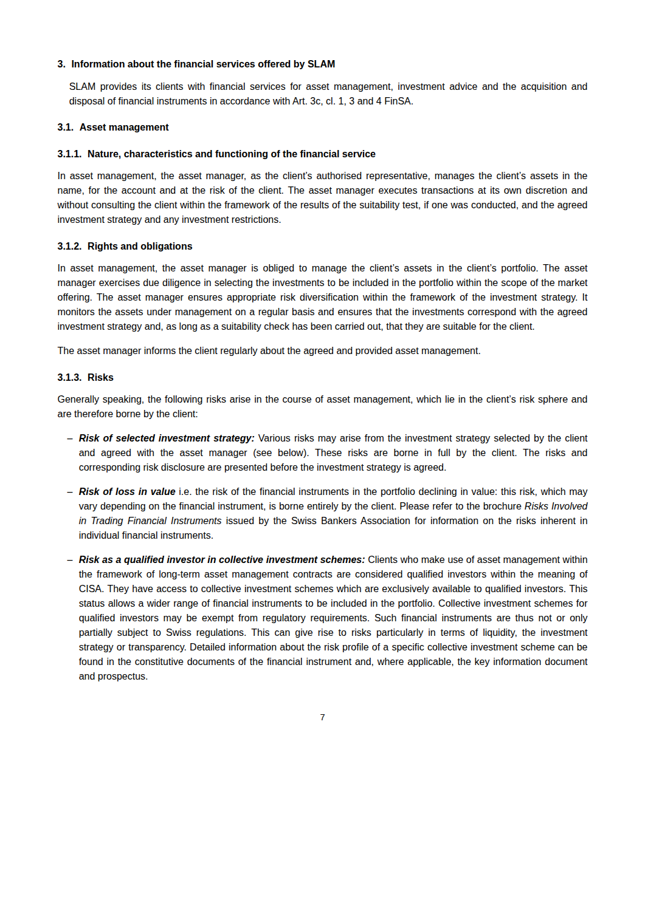3. Information about the financial services offered by SLAM
SLAM provides its clients with financial services for asset management, investment advice and the acquisition and disposal of financial instruments in accordance with Art. 3c, cl. 1, 3 and 4 FinSA.
3.1. Asset management
3.1.1. Nature, characteristics and functioning of the financial service
In asset management, the asset manager, as the client’s authorised representative, manages the client’s assets in the name, for the account and at the risk of the client. The asset manager executes transactions at its own discretion and without consulting the client within the framework of the results of the suitability test, if one was conducted, and the agreed investment strategy and any investment restrictions.
3.1.2. Rights and obligations
In asset management, the asset manager is obliged to manage the client’s assets in the client’s portfolio. The asset manager exercises due diligence in selecting the investments to be included in the portfolio within the scope of the market offering. The asset manager ensures appropriate risk diversification within the framework of the investment strategy. It monitors the assets under management on a regular basis and ensures that the investments correspond with the agreed investment strategy and, as long as a suitability check has been carried out, that they are suitable for the client.
The asset manager informs the client regularly about the agreed and provided asset management.
3.1.3. Risks
Generally speaking, the following risks arise in the course of asset management, which lie in the client’s risk sphere and are therefore borne by the client:
Risk of selected investment strategy: Various risks may arise from the investment strategy selected by the client and agreed with the asset manager (see below). These risks are borne in full by the client. The risks and corresponding risk disclosure are presented before the investment strategy is agreed.
Risk of loss in value i.e. the risk of the financial instruments in the portfolio declining in value: this risk, which may vary depending on the financial instrument, is borne entirely by the client. Please refer to the brochure Risks Involved in Trading Financial Instruments issued by the Swiss Bankers Association for information on the risks inherent in individual financial instruments.
Risk as a qualified investor in collective investment schemes: Clients who make use of asset management within the framework of long-term asset management contracts are considered qualified investors within the meaning of CISA. They have access to collective investment schemes which are exclusively available to qualified investors. This status allows a wider range of financial instruments to be included in the portfolio. Collective investment schemes for qualified investors may be exempt from regulatory requirements. Such financial instruments are thus not or only partially subject to Swiss regulations. This can give rise to risks particularly in terms of liquidity, the investment strategy or transparency. Detailed information about the risk profile of a specific collective investment scheme can be found in the constitutive documents of the financial instrument and, where applicable, the key information document and prospectus.
7